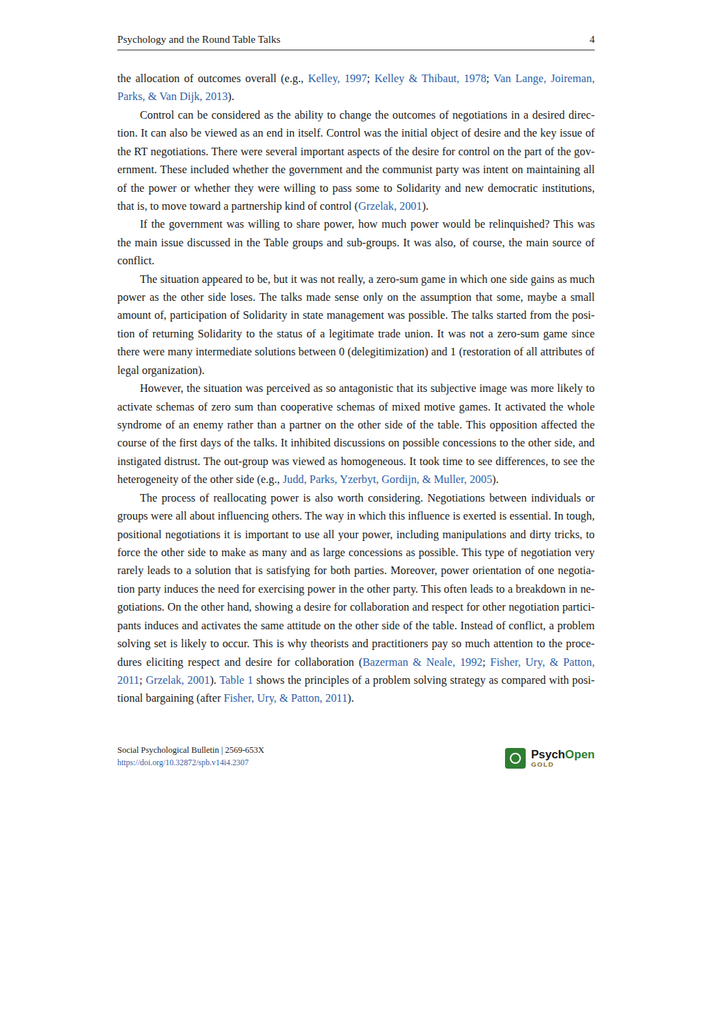Psychology and the Round Table Talks 4
the allocation of outcomes overall (e.g., Kelley, 1997; Kelley & Thibaut, 1978; Van Lange, Joireman, Parks, & Van Dijk, 2013).
Control can be considered as the ability to change the outcomes of negotiations in a desired direction. It can also be viewed as an end in itself. Control was the initial object of desire and the key issue of the RT negotiations. There were several important aspects of the desire for control on the part of the government. These included whether the government and the communist party was intent on maintaining all of the power or whether they were willing to pass some to Solidarity and new democratic institutions, that is, to move toward a partnership kind of control (Grzelak, 2001).
If the government was willing to share power, how much power would be relinquished? This was the main issue discussed in the Table groups and sub-groups. It was also, of course, the main source of conflict.
The situation appeared to be, but it was not really, a zero-sum game in which one side gains as much power as the other side loses. The talks made sense only on the assumption that some, maybe a small amount of, participation of Solidarity in state management was possible. The talks started from the position of returning Solidarity to the status of a legitimate trade union. It was not a zero-sum game since there were many intermediate solutions between 0 (delegitimization) and 1 (restoration of all attributes of legal organization).
However, the situation was perceived as so antagonistic that its subjective image was more likely to activate schemas of zero sum than cooperative schemas of mixed motive games. It activated the whole syndrome of an enemy rather than a partner on the other side of the table. This opposition affected the course of the first days of the talks. It inhibited discussions on possible concessions to the other side, and instigated distrust. The out-group was viewed as homogeneous. It took time to see differences, to see the heterogeneity of the other side (e.g., Judd, Parks, Yzerbyt, Gordijn, & Muller, 2005).
The process of reallocating power is also worth considering. Negotiations between individuals or groups were all about influencing others. The way in which this influence is exerted is essential. In tough, positional negotiations it is important to use all your power, including manipulations and dirty tricks, to force the other side to make as many and as large concessions as possible. This type of negotiation very rarely leads to a solution that is satisfying for both parties. Moreover, power orientation of one negotiation party induces the need for exercising power in the other party. This often leads to a breakdown in negotiations. On the other hand, showing a desire for collaboration and respect for other negotiation participants induces and activates the same attitude on the other side of the table. Instead of conflict, a problem solving set is likely to occur. This is why theorists and practitioners pay so much attention to the procedures eliciting respect and desire for collaboration (Bazerman & Neale, 1992; Fisher, Ury, & Patton, 2011; Grzelak, 2001). Table 1 shows the principles of a problem solving strategy as compared with positional bargaining (after Fisher, Ury, & Patton, 2011).
Social Psychological Bulletin | 2569-653X
https://doi.org/10.32872/spb.v14i4.2307
Psych Open GOLD